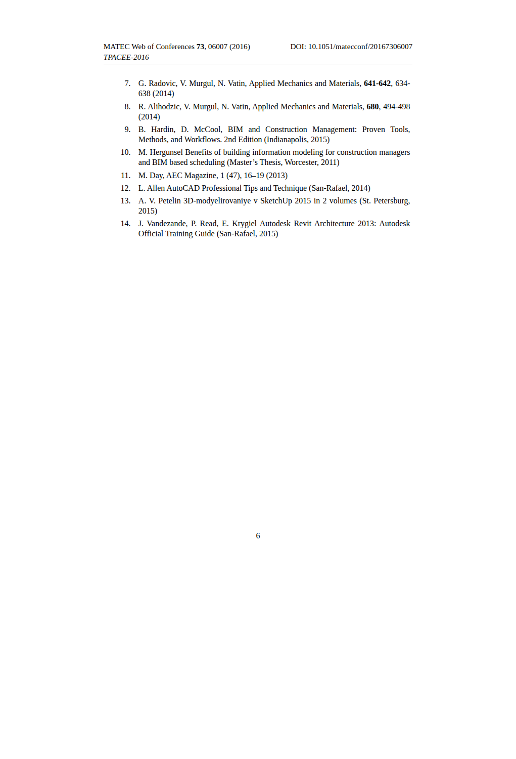MATEC Web of Conferences 73, 06007 (2016) DOI: 10.1051/matecconf/20167306007
TPACEE-2016
7. G. Radovic, V. Murgul, N. Vatin, Applied Mechanics and Materials, 641-642, 634-638 (2014)
8. R. Alihodzic, V. Murgul, N. Vatin, Applied Mechanics and Materials, 680, 494-498 (2014)
9. B. Hardin, D. McCool, BIM and Construction Management: Proven Tools, Methods, and Workflows. 2nd Edition (Indianapolis, 2015)
10. M. Hergunsel Benefits of building information modeling for construction managers and BIM based scheduling (Master’s Thesis, Worcester, 2011)
11. M. Day, AEC Magazine, 1 (47), 16–19 (2013)
12. L. Allen AutoCAD Professional Tips and Technique (San-Rafael, 2014)
13. A. V. Petelin 3D-modyelirovaniye v SketchUp 2015 in 2 volumes (St. Petersburg, 2015)
14. J. Vandezande, P. Read, E. Krygiel Autodesk Revit Architecture 2013: Autodesk Official Training Guide (San-Rafael, 2015)
6